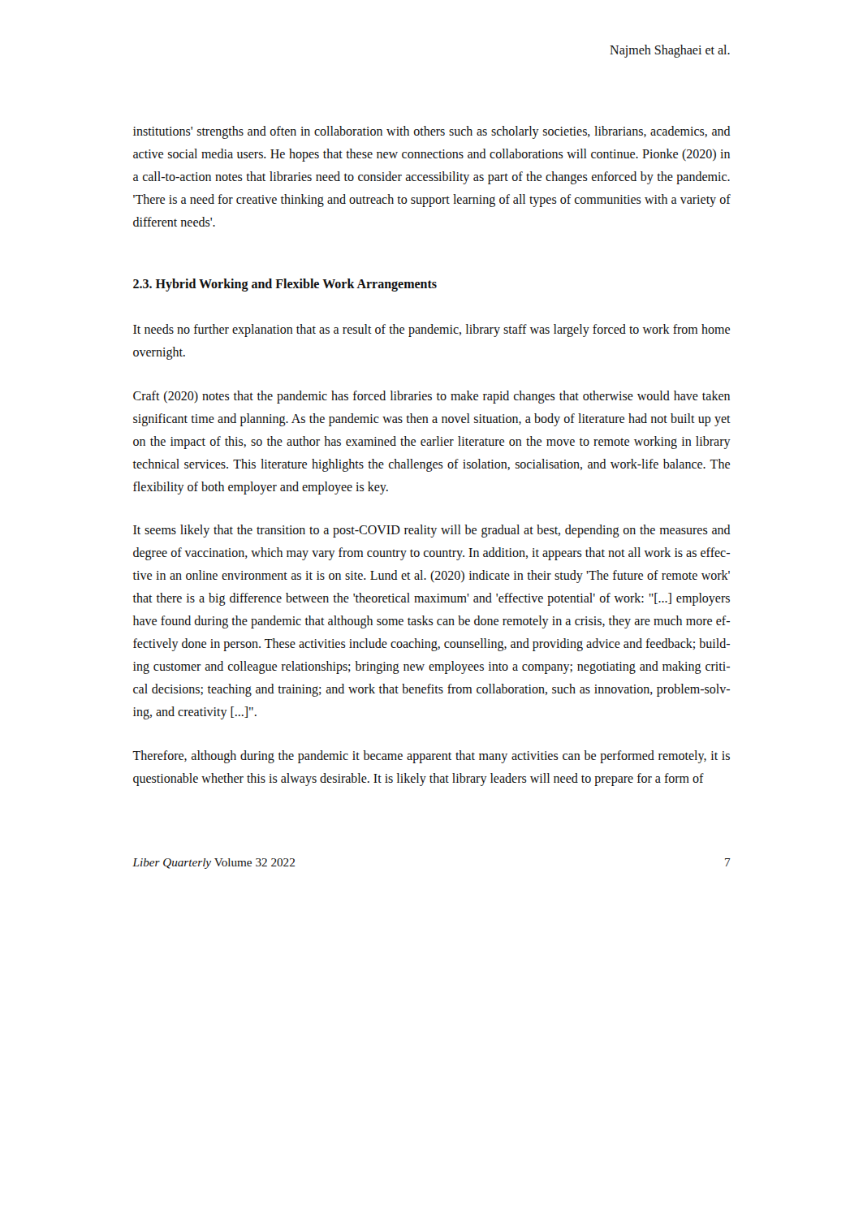Najmeh Shaghaei et al.
institutions' strengths and often in collaboration with others such as scholarly societies, librarians, academics, and active social media users. He hopes that these new connections and collaborations will continue. Pionke (2020) in a call-to-action notes that libraries need to consider accessibility as part of the changes enforced by the pandemic. 'There is a need for creative thinking and outreach to support learning of all types of communities with a variety of different needs'.
2.3. Hybrid Working and Flexible Work Arrangements
It needs no further explanation that as a result of the pandemic, library staff was largely forced to work from home overnight.
Craft (2020) notes that the pandemic has forced libraries to make rapid changes that otherwise would have taken significant time and planning. As the pandemic was then a novel situation, a body of literature had not built up yet on the impact of this, so the author has examined the earlier literature on the move to remote working in library technical services. This literature highlights the challenges of isolation, socialisation, and work-life balance. The flexibility of both employer and employee is key.
It seems likely that the transition to a post-COVID reality will be gradual at best, depending on the measures and degree of vaccination, which may vary from country to country. In addition, it appears that not all work is as effective in an online environment as it is on site. Lund et al. (2020) indicate in their study 'The future of remote work' that there is a big difference between the 'theoretical maximum' and 'effective potential' of work: "[...] employers have found during the pandemic that although some tasks can be done remotely in a crisis, they are much more effectively done in person. These activities include coaching, counselling, and providing advice and feedback; building customer and colleague relationships; bringing new employees into a company; negotiating and making critical decisions; teaching and training; and work that benefits from collaboration, such as innovation, problem-solving, and creativity [...]".
Therefore, although during the pandemic it became apparent that many activities can be performed remotely, it is questionable whether this is always desirable. It is likely that library leaders will need to prepare for a form of
Liber Quarterly Volume 32 2022 7